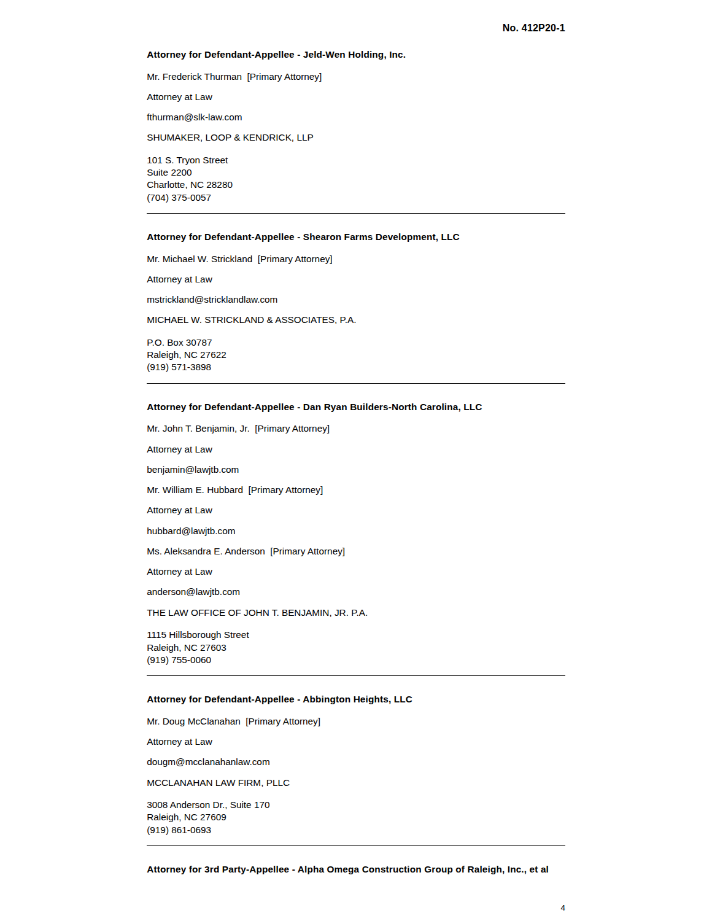No. 412P20-1
Attorney for Defendant-Appellee - Jeld-Wen Holding, Inc.
Mr. Frederick Thurman [Primary Attorney]
Attorney at Law
fthurman@slk-law.com
SHUMAKER, LOOP & KENDRICK, LLP
101 S. Tryon Street
Suite 2200
Charlotte, NC 28280
(704) 375-0057
Attorney for Defendant-Appellee - Shearon Farms Development, LLC
Mr. Michael W. Strickland [Primary Attorney]
Attorney at Law
mstrickland@stricklandlaw.com
MICHAEL W. STRICKLAND & ASSOCIATES, P.A.
P.O. Box 30787
Raleigh, NC 27622
(919) 571-3898
Attorney for Defendant-Appellee - Dan Ryan Builders-North Carolina, LLC
Mr. John T. Benjamin, Jr. [Primary Attorney]
Attorney at Law
benjamin@lawjtb.com
Mr. William E. Hubbard [Primary Attorney]
Attorney at Law
hubbard@lawjtb.com
Ms. Aleksandra E. Anderson [Primary Attorney]
Attorney at Law
anderson@lawjtb.com
THE LAW OFFICE OF JOHN T. BENJAMIN, JR. P.A.
1115 Hillsborough Street
Raleigh, NC 27603
(919) 755-0060
Attorney for Defendant-Appellee - Abbington Heights, LLC
Mr. Doug McClanahan [Primary Attorney]
Attorney at Law
dougm@mcclanahanlaw.com
MCCLANAHAN LAW FIRM, PLLC
3008 Anderson Dr., Suite 170
Raleigh, NC 27609
(919) 861-0693
Attorney for 3rd Party-Appellee - Alpha Omega Construction Group of Raleigh, Inc., et al
4